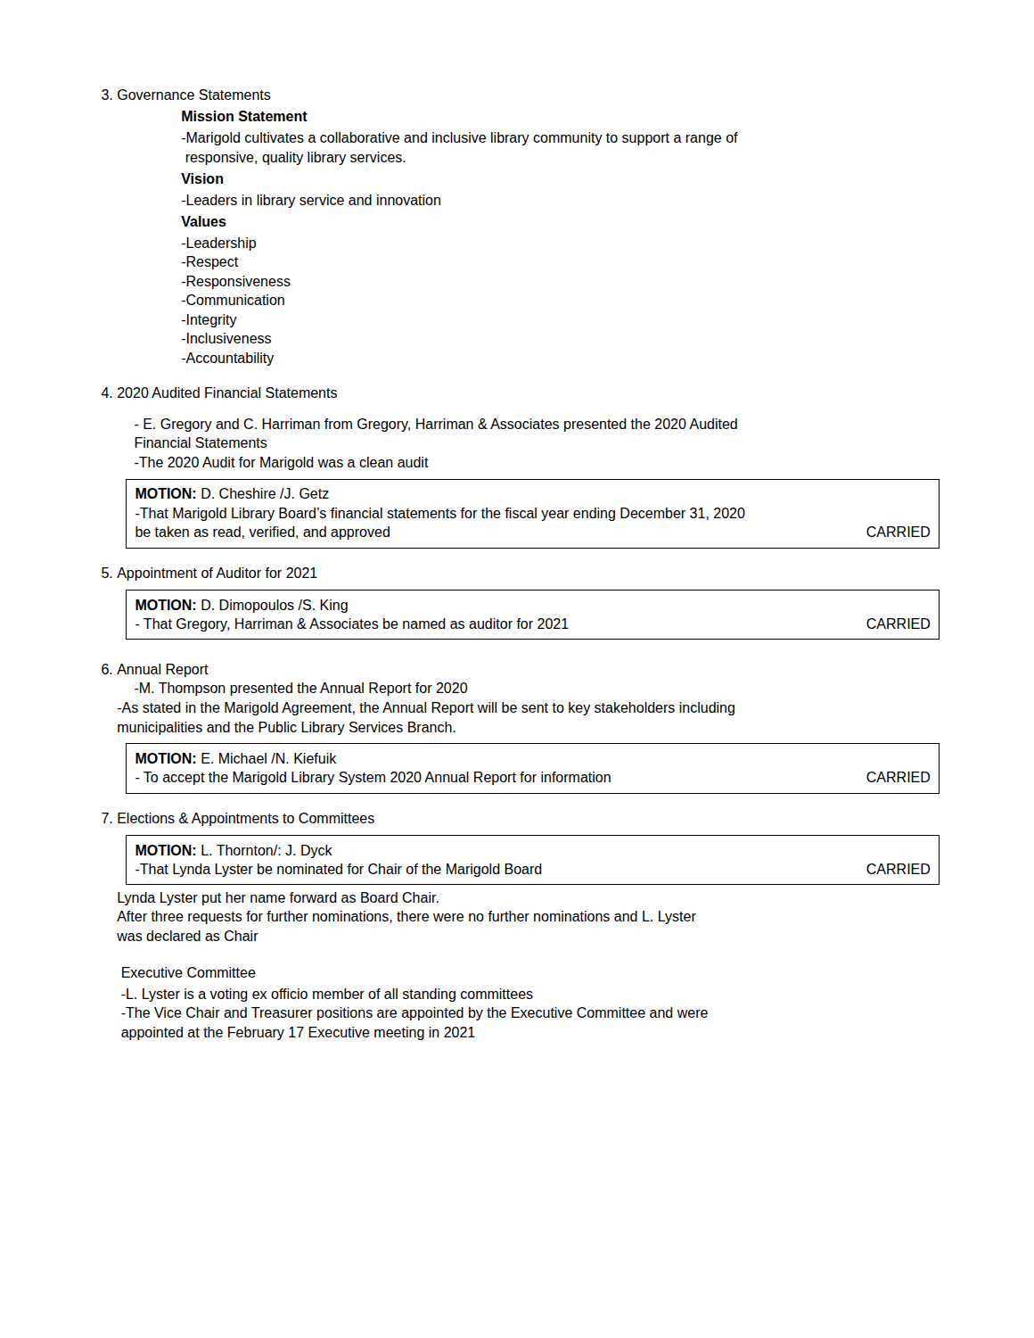Governance Statements
Mission Statement
-Marigold cultivates a collaborative and inclusive library community to support a range of
responsive, quality library services.
Vision
-Leaders in library service and innovation
Values
-Leadership
-Respect
-Responsiveness
-Communication
-Integrity
-Inclusiveness
-Accountability
2020 Audited Financial Statements
- E. Gregory and C. Harriman from Gregory, Harriman & Associates presented the 2020 Audited
Financial Statements
-The 2020 Audit for Marigold was a clean audit
MOTION: D. Cheshire /J. Getz -That Marigold Library Board’s financial statements for the fiscal year ending December 31, 2020 be taken as read, verified, and approved CARRIED
Appointment of Auditor for 2021
MOTION: D. Dimopoulos /S. King - That Gregory, Harriman & Associates be named as auditor for 2021 CARRIED
Annual Report
-M. Thompson presented the Annual Report for 2020
-As stated in the Marigold Agreement, the Annual Report will be sent to key stakeholders including
municipalities and the Public Library Services Branch.
MOTION: E. Michael /N. Kiefuik - To accept the Marigold Library System 2020 Annual Report for information CARRIED
Elections & Appointments to Committees
MOTION: L. Thornton/: J. Dyck -That Lynda Lyster be nominated for Chair of the Marigold Board CARRIED
Lynda Lyster put her name forward as Board Chair.
After three requests for further nominations, there were no further nominations and L. Lyster
was declared as Chair
Executive Committee
-L. Lyster is a voting ex officio member of all standing committees
-The Vice Chair and Treasurer positions are appointed by the Executive Committee and were
appointed at the February 17 Executive meeting in 2021